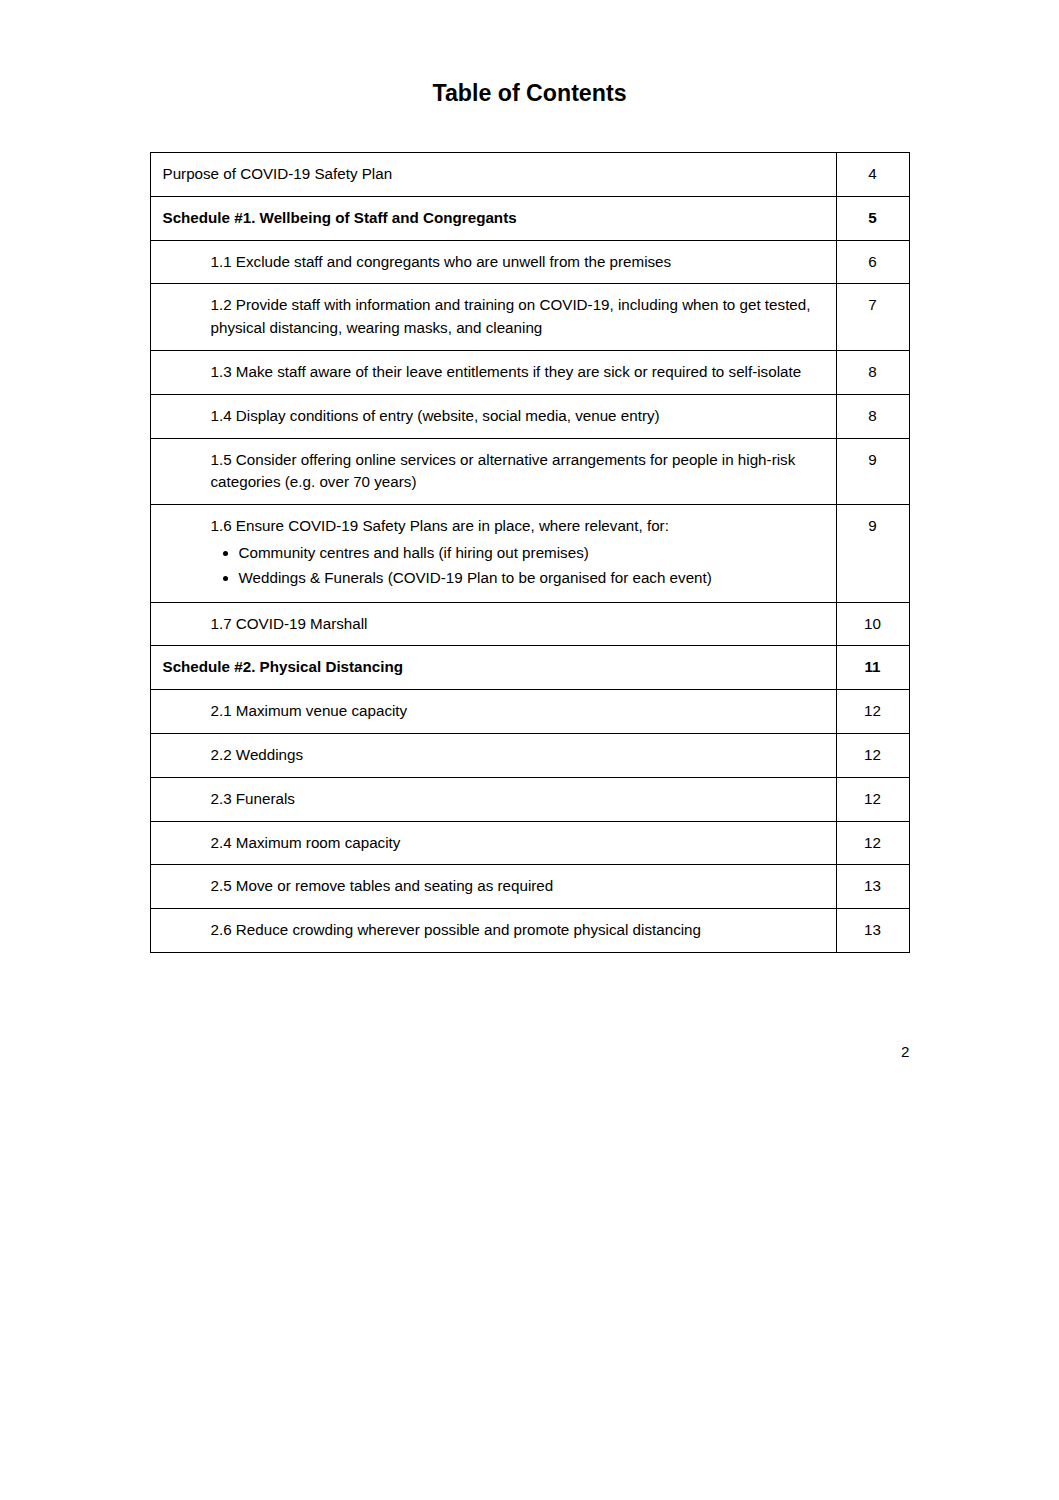Table of Contents
| Purpose of COVID-19 Safety Plan | 4 |
| Schedule #1. Wellbeing of Staff and Congregants | 5 |
| 1.1 Exclude staff and congregants who are unwell from the premises | 6 |
| 1.2 Provide staff with information and training on COVID-19, including when to get tested, physical distancing, wearing masks, and cleaning | 7 |
| 1.3 Make staff aware of their leave entitlements if they are sick or required to self-isolate | 8 |
| 1.4 Display conditions of entry (website, social media, venue entry) | 8 |
| 1.5 Consider offering online services or alternative arrangements for people in high-risk categories (e.g. over 70 years) | 9 |
| 1.6 Ensure COVID-19 Safety Plans are in place, where relevant, for: Community centres and halls (if hiring out premises) Weddings & Funerals (COVID-19 Plan to be organised for each event) | 9 |
| 1.7 COVID-19 Marshall | 10 |
| Schedule #2. Physical Distancing | 11 |
| 2.1 Maximum venue capacity | 12 |
| 2.2 Weddings | 12 |
| 2.3 Funerals | 12 |
| 2.4 Maximum room capacity | 12 |
| 2.5 Move or remove tables and seating as required | 13 |
| 2.6 Reduce crowding wherever possible and promote physical distancing | 13 |
2